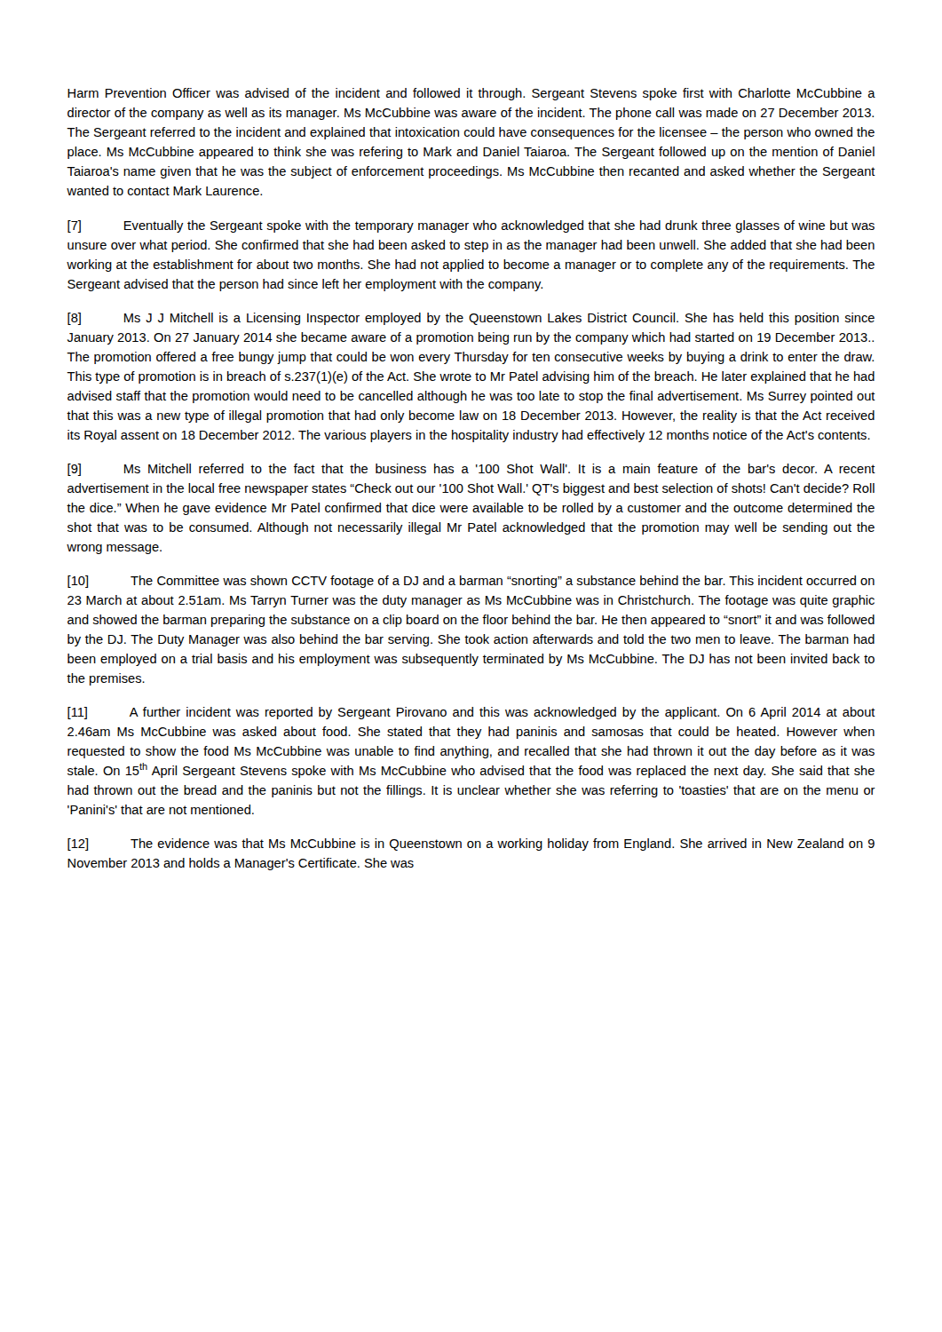Harm Prevention Officer was advised of the incident and followed it through. Sergeant Stevens spoke first with Charlotte McCubbine a director of the company as well as its manager. Ms McCubbine was aware of the incident. The phone call was made on 27 December 2013. The Sergeant referred to the incident and explained that intoxication could have consequences for the licensee – the person who owned the place. Ms McCubbine appeared to think she was refering to Mark and Daniel Taiaroa. The Sergeant followed up on the mention of Daniel Taiaroa's name given that he was the subject of enforcement proceedings. Ms McCubbine then recanted and asked whether the Sergeant wanted to contact Mark Laurence.
[7] Eventually the Sergeant spoke with the temporary manager who acknowledged that she had drunk three glasses of wine but was unsure over what period. She confirmed that she had been asked to step in as the manager had been unwell. She added that she had been working at the establishment for about two months. She had not applied to become a manager or to complete any of the requirements. The Sergeant advised that the person had since left her employment with the company.
[8] Ms J J Mitchell is a Licensing Inspector employed by the Queenstown Lakes District Council. She has held this position since January 2013. On 27 January 2014 she became aware of a promotion being run by the company which had started on 19 December 2013.. The promotion offered a free bungy jump that could be won every Thursday for ten consecutive weeks by buying a drink to enter the draw. This type of promotion is in breach of s.237(1)(e) of the Act. She wrote to Mr Patel advising him of the breach. He later explained that he had advised staff that the promotion would need to be cancelled although he was too late to stop the final advertisement. Ms Surrey pointed out that this was a new type of illegal promotion that had only become law on 18 December 2013. However, the reality is that the Act received its Royal assent on 18 December 2012. The various players in the hospitality industry had effectively 12 months notice of the Act's contents.
[9] Ms Mitchell referred to the fact that the business has a '100 Shot Wall'. It is a main feature of the bar's decor. A recent advertisement in the local free newspaper states “Check out our '100 Shot Wall.' QT's biggest and best selection of shots! Can't decide? Roll the dice.” When he gave evidence Mr Patel confirmed that dice were available to be rolled by a customer and the outcome determined the shot that was to be consumed. Although not necessarily illegal Mr Patel acknowledged that the promotion may well be sending out the wrong message.
[10] The Committee was shown CCTV footage of a DJ and a barman “snorting” a substance behind the bar. This incident occurred on 23 March at about 2.51am. Ms Tarryn Turner was the duty manager as Ms McCubbine was in Christchurch. The footage was quite graphic and showed the barman preparing the substance on a clip board on the floor behind the bar. He then appeared to “snort” it and was followed by the DJ. The Duty Manager was also behind the bar serving. She took action afterwards and told the two men to leave. The barman had been employed on a trial basis and his employment was subsequently terminated by Ms McCubbine. The DJ has not been invited back to the premises.
[11] A further incident was reported by Sergeant Pirovano and this was acknowledged by the applicant. On 6 April 2014 at about 2.46am Ms McCubbine was asked about food. She stated that they had paninis and samosas that could be heated. However when requested to show the food Ms McCubbine was unable to find anything, and recalled that she had thrown it out the day before as it was stale. On 15th April Sergeant Stevens spoke with Ms McCubbine who advised that the food was replaced the next day. She said that she had thrown out the bread and the paninis but not the fillings. It is unclear whether she was referring to 'toasties' that are on the menu or 'Panini's' that are not mentioned.
[12] The evidence was that Ms McCubbine is in Queenstown on a working holiday from England. She arrived in New Zealand on 9 November 2013 and holds a Manager's Certificate. She was